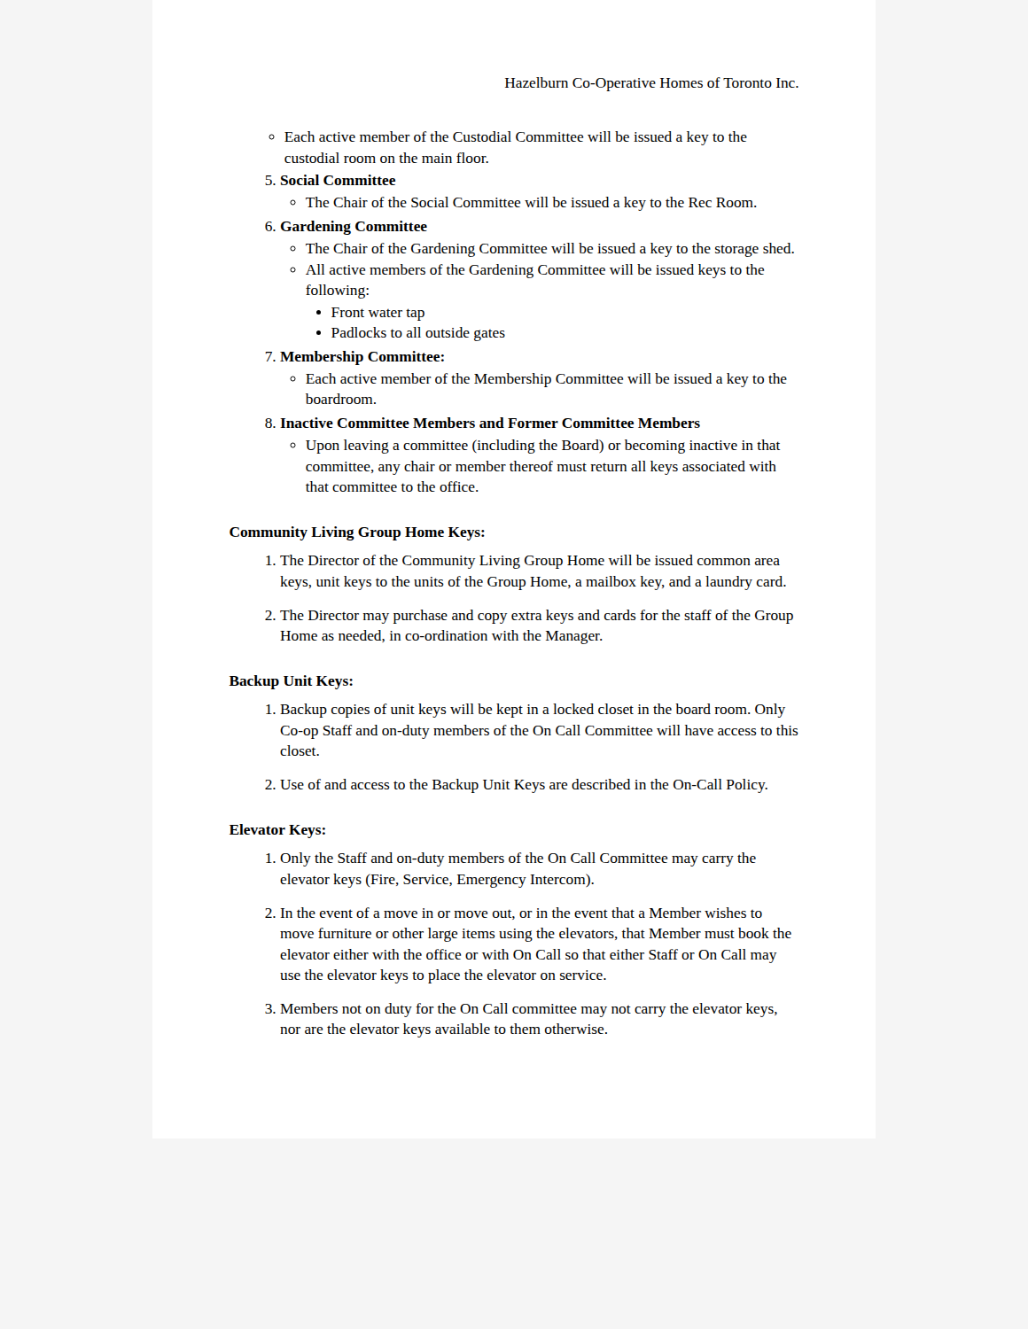Hazelburn Co-Operative Homes of Toronto Inc.
Each active member of the Custodial Committee will be issued a key to the custodial room on the main floor.
Social Committee
The Chair of the Social Committee will be issued a key to the Rec Room.
Gardening Committee
The Chair of the Gardening Committee will be issued a key to the storage shed.
All active members of the Gardening Committee will be issued keys to the following:
Front water tap
Padlocks to all outside gates
Membership Committee:
Each active member of the Membership Committee will be issued a key to the boardroom.
Inactive Committee Members and Former Committee Members
Upon leaving a committee (including the Board) or becoming inactive in that committee, any chair or member thereof must return all keys associated with that committee to the office.
Community Living Group Home Keys:
The Director of the Community Living Group Home will be issued common area keys, unit keys to the units of the Group Home, a mailbox key, and a laundry card.
The Director may purchase and copy extra keys and cards for the staff of the Group Home as needed, in co-ordination with the Manager.
Backup Unit Keys:
Backup copies of unit keys will be kept in a locked closet in the board room. Only Co-op Staff and on-duty members of the On Call Committee will have access to this closet.
Use of and access to the Backup Unit Keys are described in the On-Call Policy.
Elevator Keys:
Only the Staff and on-duty members of the On Call Committee may carry the elevator keys (Fire, Service, Emergency Intercom).
In the event of a move in or move out, or in the event that a Member wishes to move furniture or other large items using the elevators, that Member must book the elevator either with the office or with On Call so that either Staff or On Call may use the elevator keys to place the elevator on service.
Members not on duty for the On Call committee may not carry the elevator keys, nor are the elevator keys available to them otherwise.